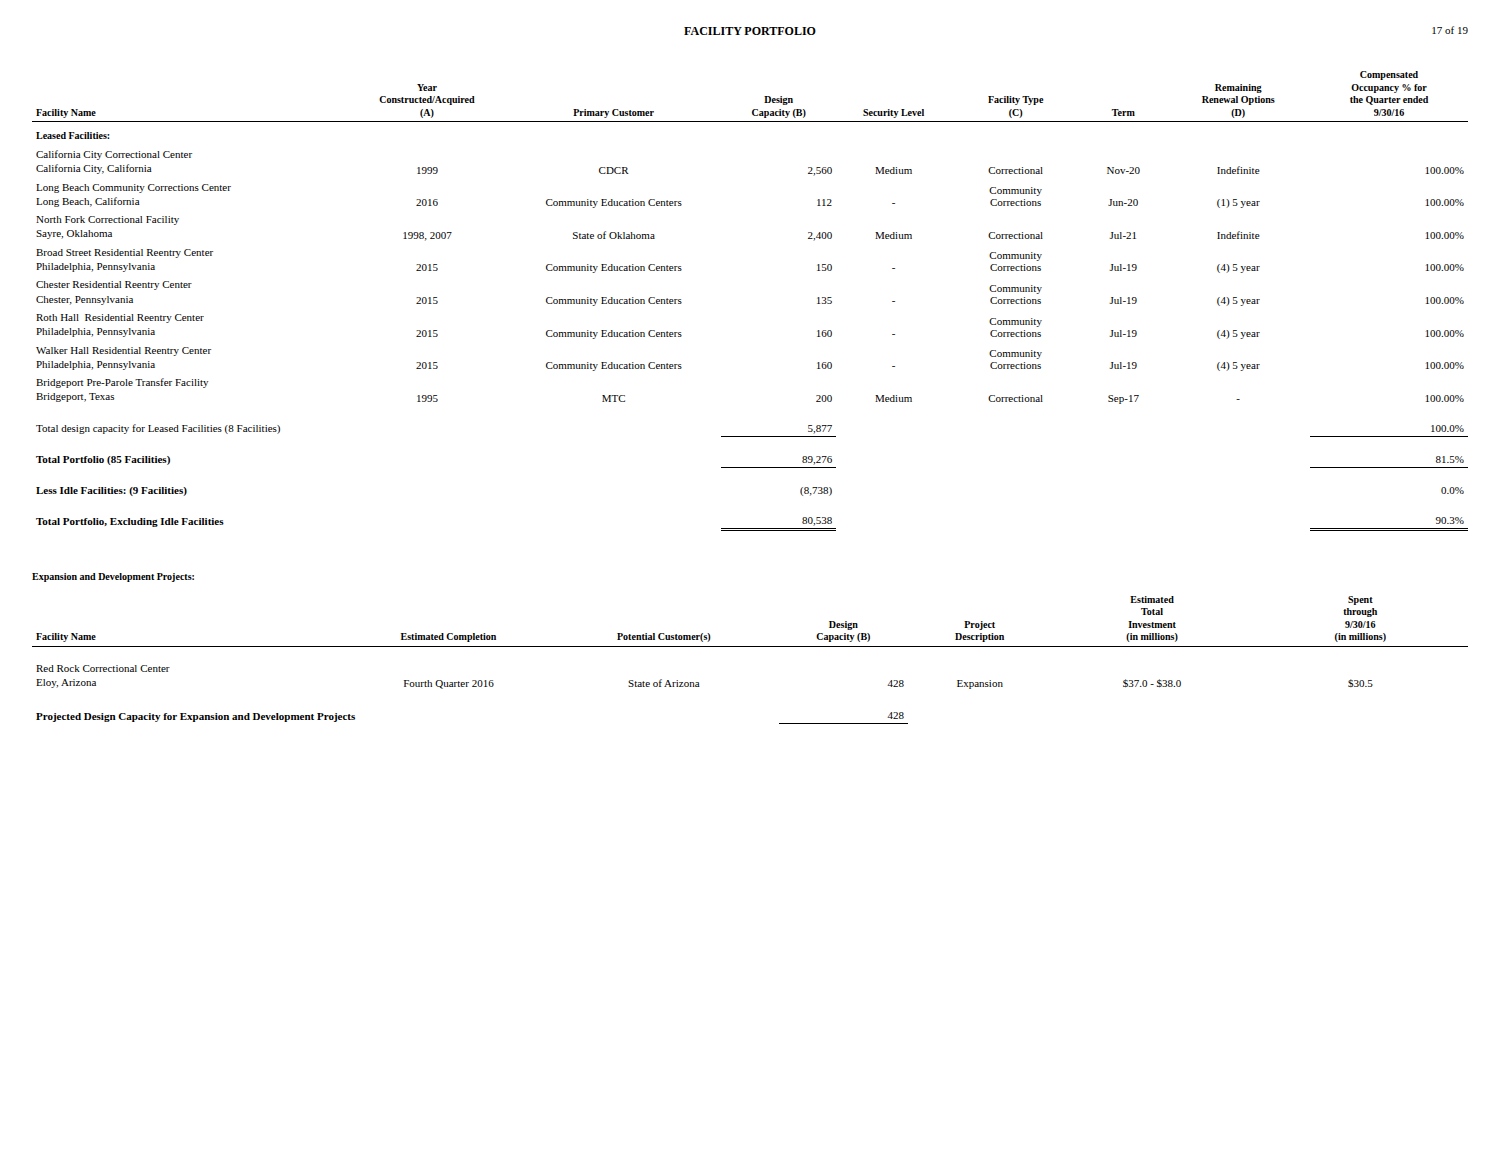FACILITY PORTFOLIO 17 of 19
| Facility Name | Year Constructed/Acquired (A) | Primary Customer | Design Capacity (B) | Security Level | Facility Type (C) | Term | Remaining Renewal Options (D) | Compensated Occupancy % for the Quarter ended 9/30/16 |
| --- | --- | --- | --- | --- | --- | --- | --- | --- |
| Leased Facilities: |
| California City Correctional Center California City, California | 1999 | CDCR | 2,560 | Medium | Correctional | Nov-20 | Indefinite | 100.00% |
| Long Beach Community Corrections Center Long Beach, California | 2016 | Community Education Centers | 112 | - | Community Corrections | Jun-20 | (1) 5 year | 100.00% |
| North Fork Correctional Facility Sayre, Oklahoma | 1998, 2007 | State of Oklahoma | 2,400 | Medium | Correctional | Jul-21 | Indefinite | 100.00% |
| Broad Street Residential Reentry Center Philadelphia, Pennsylvania | 2015 | Community Education Centers | 150 | - | Community Corrections | Jul-19 | (4) 5 year | 100.00% |
| Chester Residential Reentry Center Chester, Pennsylvania | 2015 | Community Education Centers | 135 | - | Community Corrections | Jul-19 | (4) 5 year | 100.00% |
| Roth Hall Residential Reentry Center Philadelphia, Pennsylvania | 2015 | Community Education Centers | 160 | - | Community Corrections | Jul-19 | (4) 5 year | 100.00% |
| Walker Hall Residential Reentry Center Philadelphia, Pennsylvania | 2015 | Community Education Centers | 160 | - | Community Corrections | Jul-19 | (4) 5 year | 100.00% |
| Bridgeport Pre-Parole Transfer Facility Bridgeport, Texas | 1995 | MTC | 200 | Medium | Correctional | Sep-17 | - | 100.00% |
| Total design capacity for Leased Facilities (8 Facilities) | 5,877 | | | | | 100.0% |
| Total Portfolio (85 Facilities) | 89,276 | | | | | 81.5% |
| Less Idle Facilities: (9 Facilities) | (8,738) | | | | | 0.0% |
| Total Portfolio, Excluding Idle Facilities | 80,538 | | | | | 90.3% |
Expansion and Development Projects:
| Facility Name | Estimated Completion | Potential Customer(s) | Design Capacity (B) | Project Description | Estimated Total Investment (in millions) | Spent through 9/30/16 (in millions) |
| --- | --- | --- | --- | --- | --- | --- |
| Red Rock Correctional Center Eloy, Arizona | Fourth Quarter 2016 | State of Arizona | 428 | Expansion | $37.0 - $38.0 | $30.5 |
| Projected Design Capacity for Expansion and Development Projects | 428 | | | |